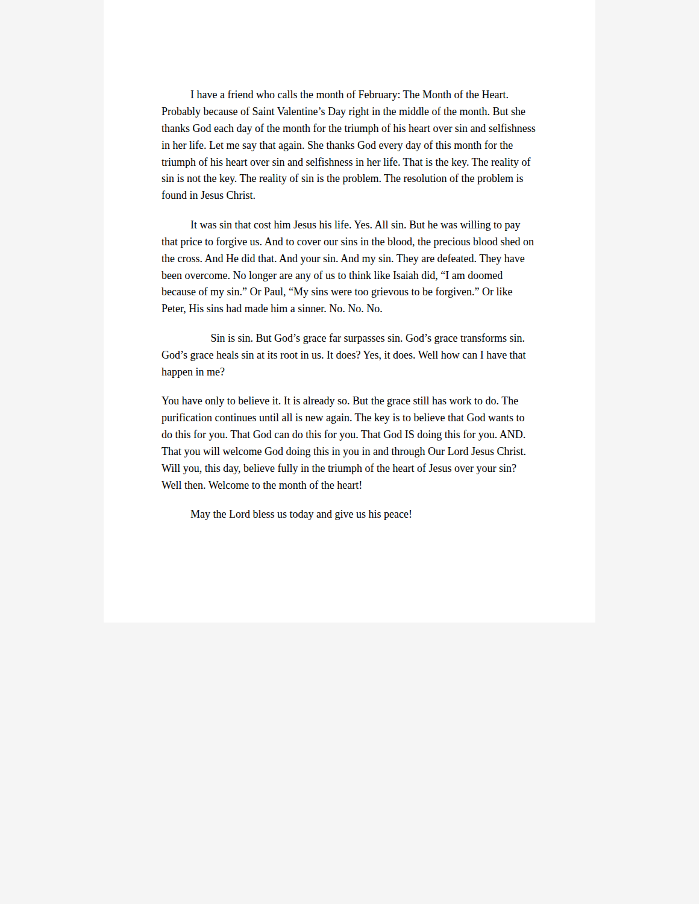I have a friend who calls the month of February: The Month of the Heart. Probably because of Saint Valentine’s Day right in the middle of the month. But she thanks God each day of the month for the triumph of his heart over sin and selfishness in her life. Let me say that again. She thanks God every day of this month for the triumph of his heart over sin and selfishness in her life. That is the key. The reality of sin is not the key. The reality of sin is the problem. The resolution of the problem is found in Jesus Christ.
It was sin that cost him Jesus his life. Yes. All sin. But he was willing to pay that price to forgive us. And to cover our sins in the blood, the precious blood shed on the cross. And He did that. And your sin. And my sin. They are defeated. They have been overcome. No longer are any of us to think like Isaiah did, “I am doomed because of my sin.” Or Paul, “My sins were too grievous to be forgiven.” Or like Peter, His sins had made him a sinner. No. No. No.
Sin is sin. But God’s grace far surpasses sin. God’s grace transforms sin. God’s grace heals sin at its root in us. It does? Yes, it does. Well how can I have that happen in me?
You have only to believe it. It is already so. But the grace still has work to do. The purification continues until all is new again. The key is to believe that God wants to do this for you. That God can do this for you. That God IS doing this for you. AND. That you will welcome God doing this in you in and through Our Lord Jesus Christ. Will you, this day, believe fully in the triumph of the heart of Jesus over your sin? Well then. Welcome to the month of the heart!
May the Lord bless us today and give us his peace!